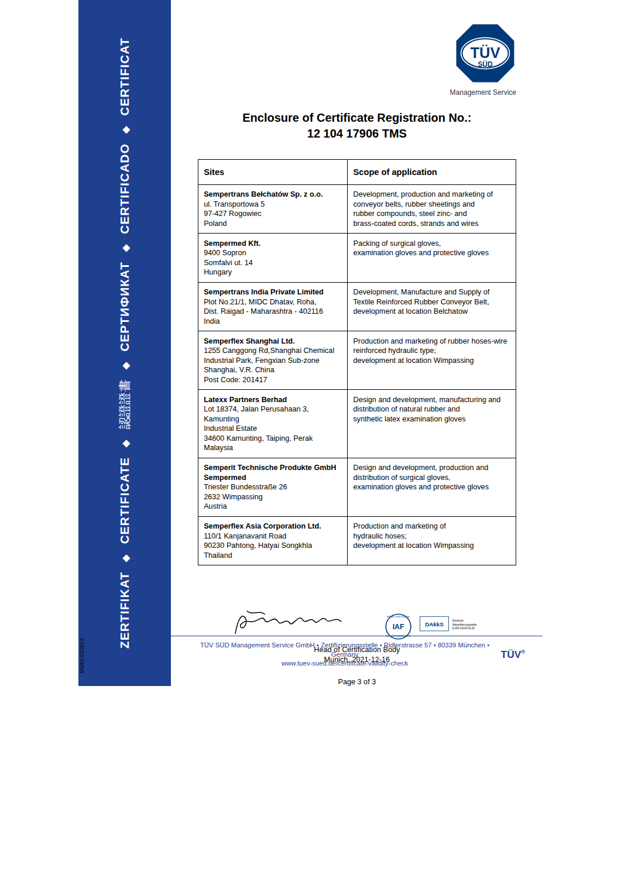ZERTIFIKAT ◆ CERTIFICATE ◆ 認證證書 ◆ СЕРТИФИКАТ ◆ CERTIFICADO ◆ CERTIFICAT
MS/01-01/2019
Management Service
Enclosure of Certificate Registration No.:
12 104 17906 TMS
| Sites | Scope of application |
| --- | --- |
| Sempertrans Bełchatów Sp. z o.o. ul. Transportowa 5 97-427 Rogowiec Poland | Development, production and marketing of conveyor belts, rubber sheetings and rubber compounds, steel zinc- and brass-coated cords, strands and wires |
| Sempermed Kft. 9400 Sopron Somfalvi ut. 14 Hungary | Packing of surgical gloves, examination gloves and protective gloves |
| Sempertrans India Private Limited Plot No.21/1, MIDC Dhatav, Roha, Dist. Raigad - Maharashtra - 402116 India | Development, Manufacture and Supply of Textile Reinforced Rubber Conveyor Belt, development at location Belchatow |
| Semperflex Shanghai Ltd. 1255 Canggong Rd,Shanghai Chemical Industrial Park, Fengxian Sub-zone Shanghai, V.R. China Post Code: 201417 | Production and marketing of rubber hoses-wire reinforced hydraulic type; development at location Wimpassing |
| Latexx Partners Berhad Lot 18374, Jalan Perusahaan 3, Kamunting Industrial Estate 34600 Kamunting, Taiping, Perak Malaysia | Design and development, manufacturing and distribution of natural rubber and synthetic latex examination gloves |
| Semperit Technische Produkte GmbH Sempermed Triester Bundesstraße 26 2632 Wimpassing Austria | Design and development, production and distribution of surgical gloves, examination gloves and protective gloves |
| Semperflex Asia Corporation Ltd. 110/1 Kanjanavanit Road 90230 Pahtong, Hatyai Songkhla Thailand | Production and marketing of hydraulic hoses; development at location Wimpassing |
Head of Certification Body
Munich, 2021-12-16
Page 3 of 3
TÜV SÜD Management Service GmbH • Zertifizierungsstelle • Ridlerstrasse 57 • 80339 München • Germany
www.tuev-sued.de/certificate-validity-check
TÜV®